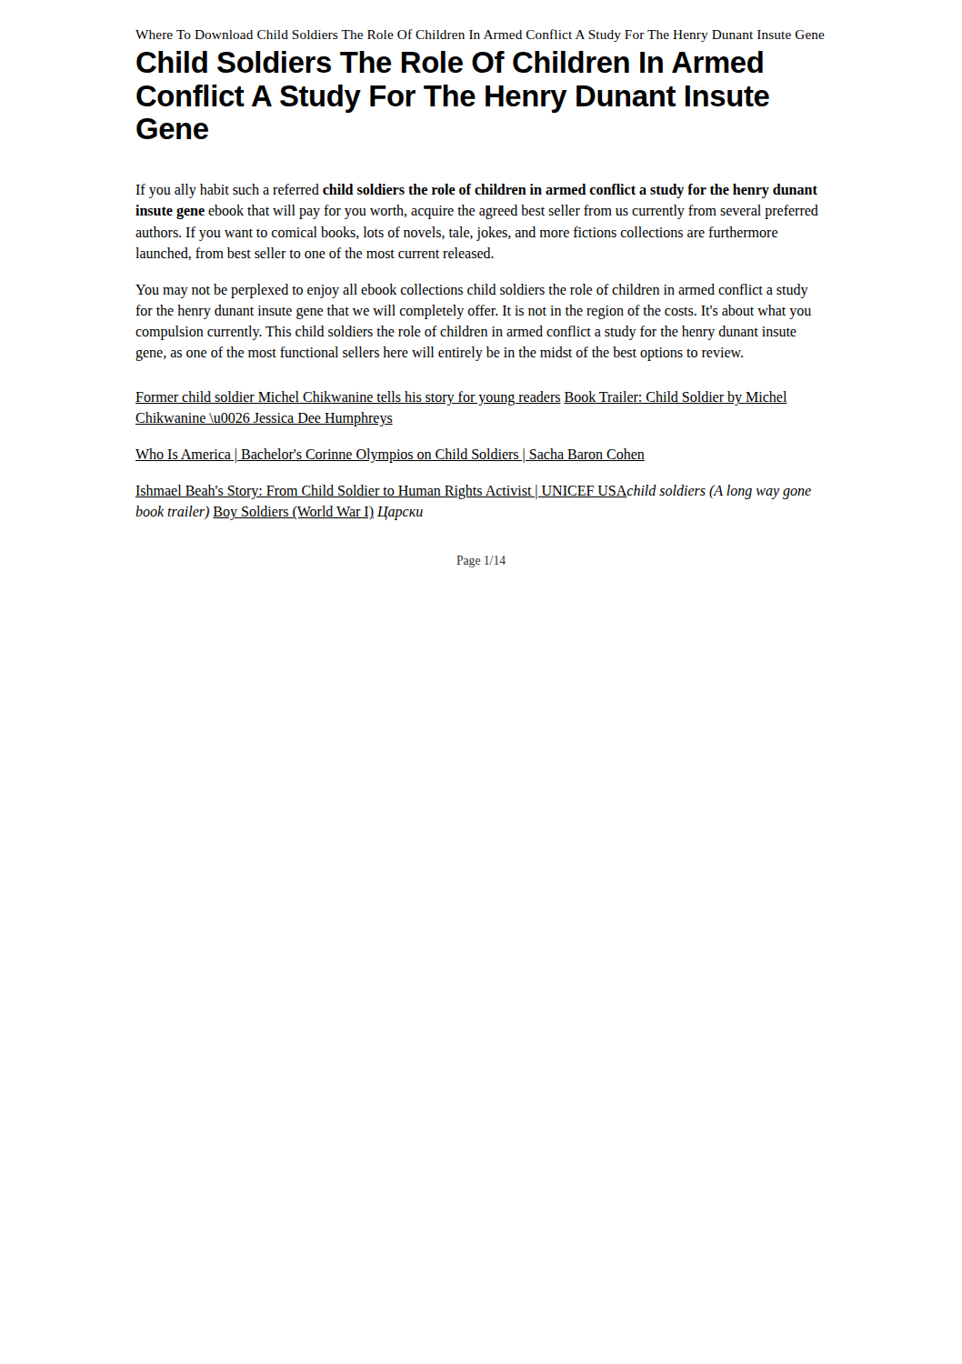Where To Download Child Soldiers The Role Of Children In Armed Conflict A Study For The Henry Dunant Insute Gene
Child Soldiers The Role Of Children In Armed Conflict A Study For The Henry Dunant Insute Gene
If you ally habit such a referred child soldiers the role of children in armed conflict a study for the henry dunant insute gene ebook that will pay for you worth, acquire the agreed best seller from us currently from several preferred authors. If you want to comical books, lots of novels, tale, jokes, and more fictions collections are furthermore launched, from best seller to one of the most current released.
You may not be perplexed to enjoy all ebook collections child soldiers the role of children in armed conflict a study for the henry dunant insute gene that we will completely offer. It is not in the region of the costs. It's about what you compulsion currently. This child soldiers the role of children in armed conflict a study for the henry dunant insute gene, as one of the most functional sellers here will entirely be in the midst of the best options to review.
Former child soldier Michel Chikwanine tells his story for young readers Book Trailer: Child Soldier by Michel Chikwanine \u0026 Jessica Dee Humphreys
Who Is America | Bachelor's Corinne Olympios on Child Soldiers | Sacha Baron Cohen
Ishmael Beah's Story: From Child Soldier to Human Rights Activist | UNICEF USA child soldiers (A long way gone book trailer) Boy Soldiers (World War I) Царски
Page 1/14